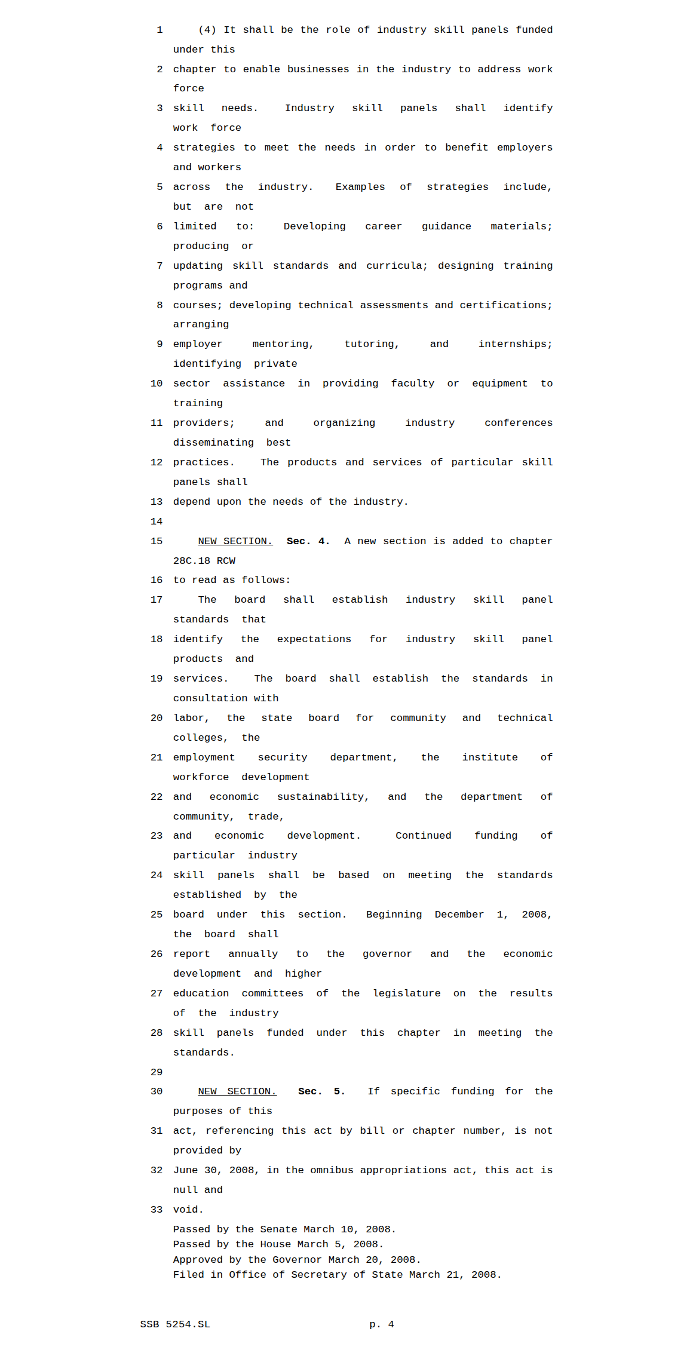(4) It shall be the role of industry skill panels funded under this
chapter to enable businesses in the industry to address work force
skill needs. Industry skill panels shall identify work force
strategies to meet the needs in order to benefit employers and workers
across the industry. Examples of strategies include, but are not
limited to: Developing career guidance materials; producing or
updating skill standards and curricula; designing training programs and
courses; developing technical assessments and certifications; arranging
employer mentoring, tutoring, and internships; identifying private
sector assistance in providing faculty or equipment to training
providers; and organizing industry conferences disseminating best
practices. The products and services of particular skill panels shall
depend upon the needs of the industry.
NEW SECTION. Sec. 4. A new section is added to chapter 28C.18 RCW
to read as follows:
The board shall establish industry skill panel standards that
identify the expectations for industry skill panel products and
services. The board shall establish the standards in consultation with
labor, the state board for community and technical colleges, the
employment security department, the institute of workforce development
and economic sustainability, and the department of community, trade,
and economic development. Continued funding of particular industry
skill panels shall be based on meeting the standards established by the
board under this section. Beginning December 1, 2008, the board shall
report annually to the governor and the economic development and higher
education committees of the legislature on the results of the industry
skill panels funded under this chapter in meeting the standards.
NEW SECTION. Sec. 5. If specific funding for the purposes of this
act, referencing this act by bill or chapter number, is not provided by
June 30, 2008, in the omnibus appropriations act, this act is null and
void.
Passed by the Senate March 10, 2008.
Passed by the House March 5, 2008.
Approved by the Governor March 20, 2008.
Filed in Office of Secretary of State March 21, 2008.
SSB 5254.SL
p. 4